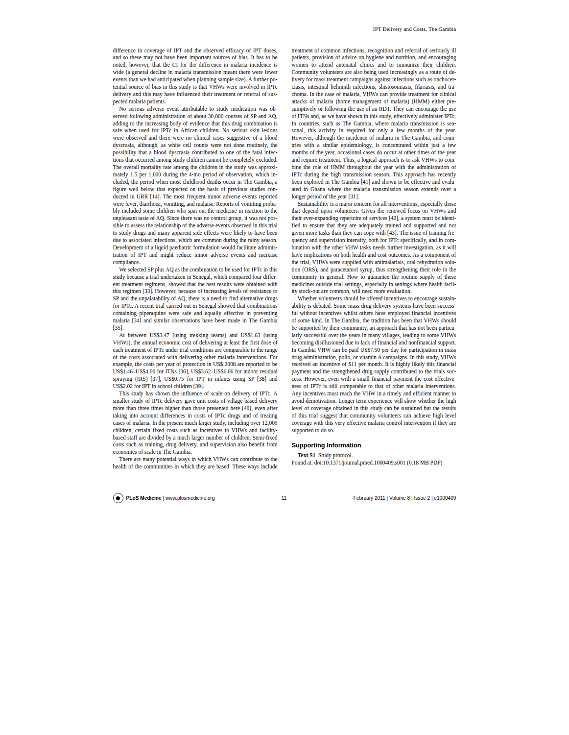IPT Delivery and Costs, The Gambia
difference in coverage of IPT and the observed efficacy of IPT doses, and so these may not have been important sources of bias. It has to be noted, however, that the CI for the difference in malaria incidence is wide (a general decline in malaria transmission meant there were fewer events than we had anticipated when planning sample size). A further potential source of bias in this study is that VHWs were involved in IPTc delivery and this may have influenced their treatment or referral of suspected malaria patients.
No serious adverse event attributable to study medication was observed following administration of about 30,000 courses of SP and AQ, adding to the increasing body of evidence that this drug combination is safe when used for IPTc in African children. No serious skin lesions were observed and there were no clinical cases suggestive of a blood dyscrasia, although, as white cell counts were not done routinely, the possibility that a blood dyscrasia contributed to one of the fatal infections that occurred among study children cannot be completely excluded. The overall mortality rate among the children in the study was approximately 1.5 per 1,000 during the 4-mo period of observation, which included, the period when most childhood deaths occur in The Gambia, a figure well below that expected on the basis of previous studies conducted in URR [14]. The most frequent minor adverse events reported were fever, diarrhoea, vomiting, and malaise. Reports of vomiting probably included some children who spat out the medicine in reaction to the unpleasant taste of AQ. Since there was no control group, it was not possible to assess the relationship of the adverse events observed in this trial to study drugs and many apparent side effects were likely to have been due to associated infections, which are common during the rainy season. Development of a liquid paediatric formulation would facilitate administration of IPT and might reduce minor adverse events and increase compliance.
We selected SP plus AQ as the combination to be used for IPTc in this study because a trial undertaken in Senegal, which compared four different treatment regimens, showed that the best results were obtained with this regimen [33]. However, because of increasing levels of resistance to SP and the unpalatability of AQ, there is a need to find alternative drugs for IPTc. A recent trial carried out in Senegal showed that combinations containing piperaquine were safe and equally effective in preventing malaria [34] and similar observations have been made in The Gambia [35].
At between US$3.47 (using trekking teams) and US$1.63 (using VHWs), the annual economic cost of delivering at least the first dose of each treatment of IPTc under trial conditions are comparable to the range of the costs associated with delivering other malaria interventions. For example, the costs per year of protection in US$ 2008 are reported to be US$1.46–US$4.00 for ITNs [36], US$3.62–US$6.06 for indoor residual spraying (IRS) [37], US$0.75 for IPT in infants using SP [38] and US$2.02 for IPT in school children [39].
This study has shown the influence of scale on delivery of IPTc. A smaller study of IPTc delivery gave unit costs of village-based delivery more than three times higher than those presented here [40], even after taking into account differences in costs of IPTc drugs and of treating cases of malaria. In the present much larger study, including over 12,000 children, certain fixed costs such as incentives to VHWs and facility-based staff are divided by a much larger number of children. Semi-fixed costs such as training, drug delivery, and supervision also benefit from economies of scale in The Gambia.
There are many potential ways in which VHWs can contribute to the health of the communities in which they are based. These ways include treatment of common infections, recognition and referral of seriously ill patients, provision of advice on hygiene and nutrition, and encouraging women to attend antenatal clinics and to immunize their children. Community volunteers are also being used increasingly as a route of delivery for mass treatment campaigns against infections such as onchocerciasis, intestinal helminth infections, shistosomiasis, filariasis, and trachoma. In the case of malaria, VHWs can provide treatment for clinical attacks of malaria (home management of malaria) (HMM) either presumptively or following the use of an RDT. They can encourage the use of ITNs and, as we have shown in this study, effectively administer IPTc. In countries, such as The Gambia, where malaria transmission is seasonal, this activity in required for only a few months of the year. However, although the incidence of malaria in The Gambia, and countries with a similar epidemiology, is concentrated within just a few months of the year, occasional cases do occur at other times of the year and require treatment. Thus, a logical approach is to ask VHWs to combine the role of HMM throughout the year with the administration of IPTc during the high transmission season. This approach has recently been explored in The Gambia [41] and shown to be effective and evaluated in Ghana where the malaria transmission season extends over a longer period of the year [31].
Sustainability is a major concern for all interventions, especially those that depend upon volunteers. Given the renewed focus on VHWs and their ever-expanding repertoire of services [42], a system must be identified to ensure that they are adequately trained and supported and not given more tasks than they can cope with [43]. The issue of training frequency and supervision intensity, both for IPTc specifically, and in combination with the other VHW tasks needs further investigation, as it will have implications on both health and cost outcomes. As a component of the trial, VHWs were supplied with antimalarials, oral rehydration solution (ORS), and paracetamol syrup, thus strengthening their role in the community in general. How to guarantee the routine supply of these medicines outside trial settings, especially in settings where health facility stock-out are common, will need more evaluation.
Whether volunteers should be offered incentives to encourage sustainability is debated. Some mass drug delivery systems have been successful without incentives whilst others have employed financial incentives of some kind. In The Gambia, the tradition has been that VHWs should be supported by their community, an approach that has not been particularly successful over the years in many villages, leading to some VHWs becoming disillusioned due to lack of financial and nonfinancial support. In Gambia VHW can be paid US$7.50 per day for participation in mass drug administration, polio, or vitamin A campaigns. In this study, VHWs received an incentive of $11 per month. It is highly likely this financial payment and the strengthened drug supply contributed to the trials success. However, even with a small financial payment the cost effectiveness of IPTc is still comparable to that of other malaria interventions. Any incentives must reach the VHW in a timely and efficient manner to avoid demotivation. Longer term experience will show whether the high level of coverage obtained in this study can be sustained but the results of this trial suggest that community volunteers can achieve high level coverage with this very effective malaria control intervention if they are supported to do so.
Supporting Information
Text S1 Study protocol.
Found at: doi:10.1371/journal.pmed.1000409.s001 (0.18 MB PDF)
PLoS Medicine | www.plosmedicine.org
11
February 2011 | Volume 8 | Issue 2 | e1000409